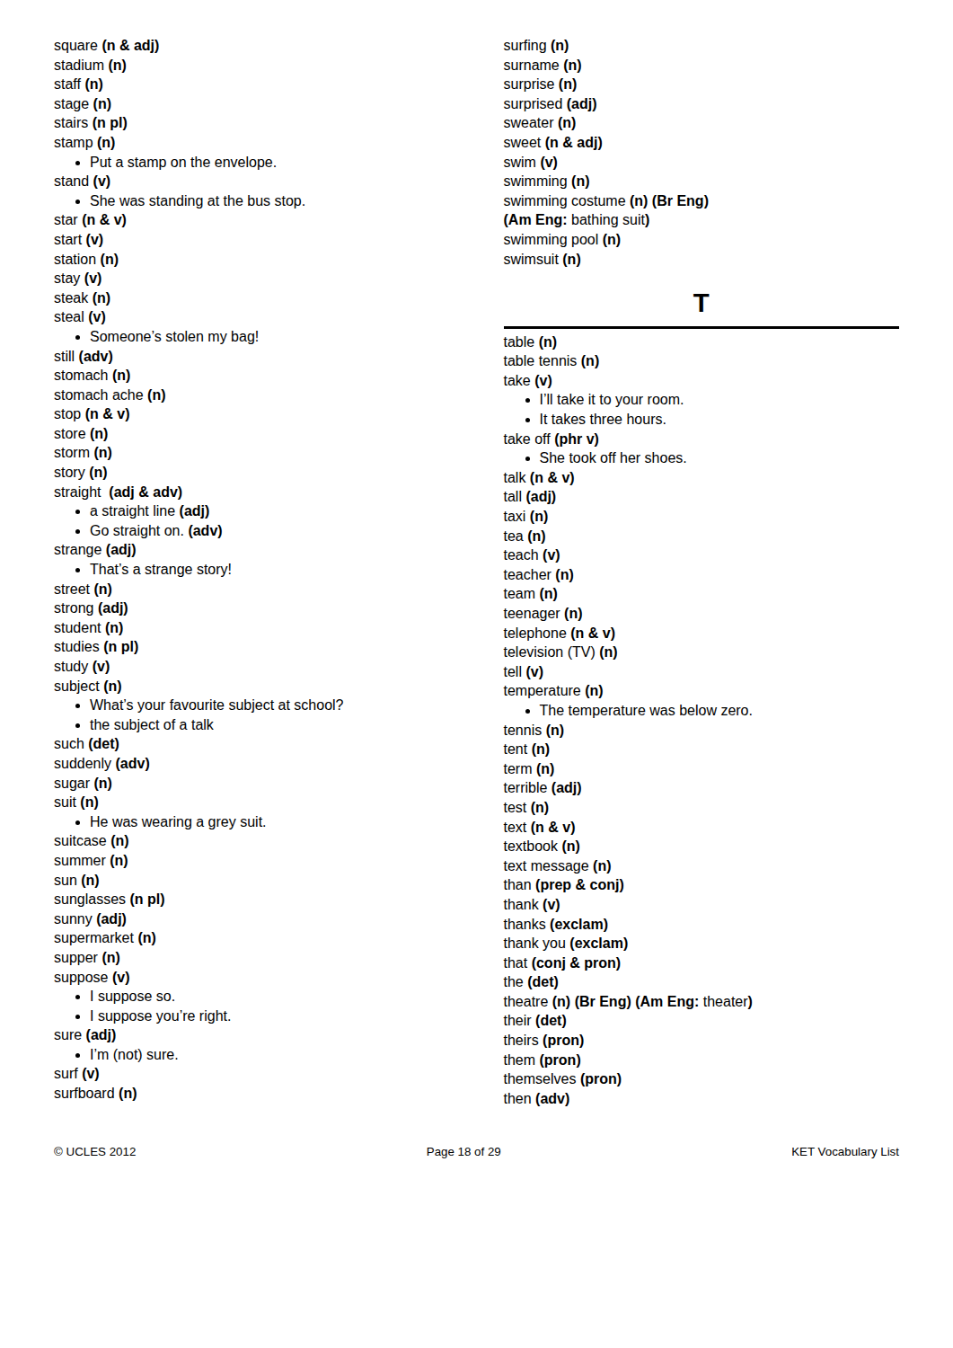square (n & adj)
stadium (n)
staff (n)
stage (n)
stairs (n pl)
stamp (n)
Put a stamp on the envelope.
stand (v)
She was standing at the bus stop.
star (n & v)
start (v)
station (n)
stay (v)
steak (n)
steal (v)
Someone’s stolen my bag!
still (adv)
stomach (n)
stomach ache (n)
stop (n & v)
store (n)
storm (n)
story (n)
straight (adj & adv)
a straight line (adj)
Go straight on. (adv)
strange (adj)
That’s a strange story!
street (n)
strong (adj)
student (n)
studies (n pl)
study (v)
subject (n)
What’s your favourite subject at school?
the subject of a talk
such (det)
suddenly (adv)
sugar (n)
suit (n)
He was wearing a grey suit.
suitcase (n)
summer (n)
sun (n)
sunglasses (n pl)
sunny (adj)
supermarket (n)
supper (n)
suppose (v)
I suppose so.
I suppose you’re right.
sure (adj)
I’m (not) sure.
surf (v)
surfboard (n)
surfing (n)
surname (n)
surprise (n)
surprised (adj)
sweater (n)
sweet (n & adj)
swim (v)
swimming (n)
swimming costume (n) (Br Eng)
(Am Eng: bathing suit)
swimming pool (n)
swimsuit (n)
T
table (n)
table tennis (n)
take (v)
I’ll take it to your room.
It takes three hours.
take off (phr v)
She took off her shoes.
talk (n & v)
tall (adj)
taxi (n)
tea (n)
teach (v)
teacher (n)
team (n)
teenager (n)
telephone (n & v)
television (TV) (n)
tell (v)
temperature (n)
The temperature was below zero.
tennis (n)
tent (n)
term (n)
terrible (adj)
test (n)
text (n & v)
textbook (n)
text message (n)
than (prep & conj)
thank (v)
thanks (exclam)
thank you (exclam)
that (conj & pron)
the (det)
theatre (n) (Br Eng) (Am Eng: theater)
their (det)
theirs (pron)
them (pron)
themselves (pron)
then (adv)
© UCLES 2012 Page 18 of 29 KET Vocabulary List